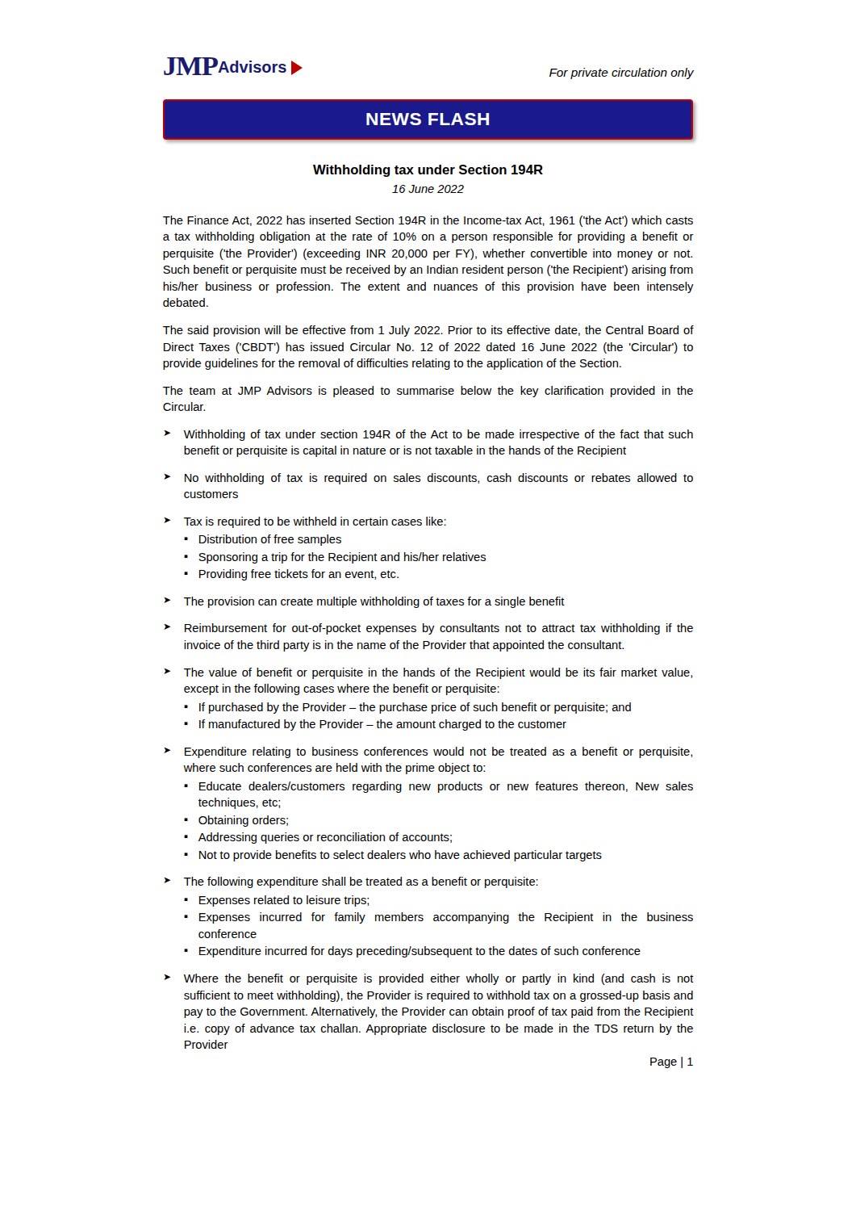JMP Advisors
For private circulation only
NEWS FLASH
Withholding tax under Section 194R
16 June 2022
The Finance Act, 2022 has inserted Section 194R in the Income-tax Act, 1961 ('the Act') which casts a tax withholding obligation at the rate of 10% on a person responsible for providing a benefit or perquisite ('the Provider') (exceeding INR 20,000 per FY), whether convertible into money or not. Such benefit or perquisite must be received by an Indian resident person ('the Recipient') arising from his/her business or profession. The extent and nuances of this provision have been intensely debated.
The said provision will be effective from 1 July 2022. Prior to its effective date, the Central Board of Direct Taxes ('CBDT') has issued Circular No. 12 of 2022 dated 16 June 2022 (the 'Circular') to provide guidelines for the removal of difficulties relating to the application of the Section.
The team at JMP Advisors is pleased to summarise below the key clarification provided in the Circular.
Withholding of tax under section 194R of the Act to be made irrespective of the fact that such benefit or perquisite is capital in nature or is not taxable in the hands of the Recipient
No withholding of tax is required on sales discounts, cash discounts or rebates allowed to customers
Tax is required to be withheld in certain cases like:
Distribution of free samples
Sponsoring a trip for the Recipient and his/her relatives
Providing free tickets for an event, etc.
The provision can create multiple withholding of taxes for a single benefit
Reimbursement for out-of-pocket expenses by consultants not to attract tax withholding if the invoice of the third party is in the name of the Provider that appointed the consultant.
The value of benefit or perquisite in the hands of the Recipient would be its fair market value, except in the following cases where the benefit or perquisite:
If purchased by the Provider – the purchase price of such benefit or perquisite; and
If manufactured by the Provider – the amount charged to the customer
Expenditure relating to business conferences would not be treated as a benefit or perquisite, where such conferences are held with the prime object to:
Educate dealers/customers regarding new products or new features thereon, New sales techniques, etc;
Obtaining orders;
Addressing queries or reconciliation of accounts;
Not to provide benefits to select dealers who have achieved particular targets
The following expenditure shall be treated as a benefit or perquisite:
Expenses related to leisure trips;
Expenses incurred for family members accompanying the Recipient in the business conference
Expenditure incurred for days preceding/subsequent to the dates of such conference
Where the benefit or perquisite is provided either wholly or partly in kind (and cash is not sufficient to meet withholding), the Provider is required to withhold tax on a grossed-up basis and pay to the Government. Alternatively, the Provider can obtain proof of tax paid from the Recipient i.e. copy of advance tax challan. Appropriate disclosure to be made in the TDS return by the Provider
Page | 1